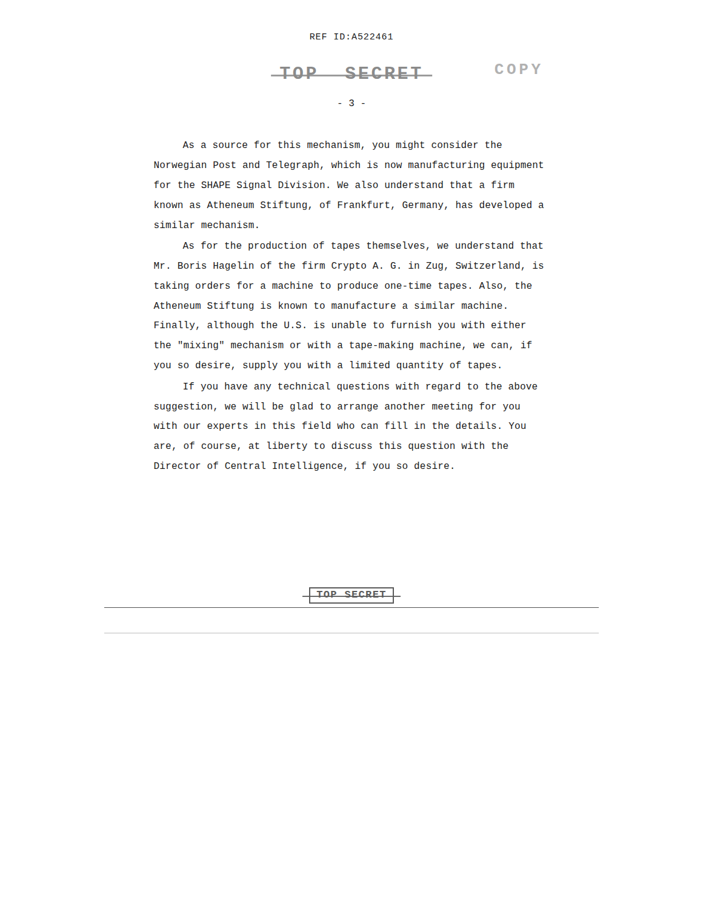REF ID:A522461
COPY
TOP SECRET
- 3 -
As a source for this mechanism, you might consider the Norwegian Post and Telegraph, which is now manufacturing equipment for the SHAPE Signal Division. We also understand that a firm known as Atheneum Stiftung, of Frankfurt, Germany, has developed a similar mechanism.
As for the production of tapes themselves, we understand that Mr. Boris Hagelin of the firm Crypto A. G. in Zug, Switzerland, is taking orders for a machine to produce one-time tapes. Also, the Atheneum Stiftung is known to manufacture a similar machine. Finally, although the U.S. is unable to furnish you with either the "mixing" mechanism or with a tape-making machine, we can, if you so desire, supply you with a limited quantity of tapes.
If you have any technical questions with regard to the above suggestion, we will be glad to arrange another meeting for you with our experts in this field who can fill in the details. You are, of course, at liberty to discuss this question with the Director of Central Intelligence, if you so desire.
TOP SECRET